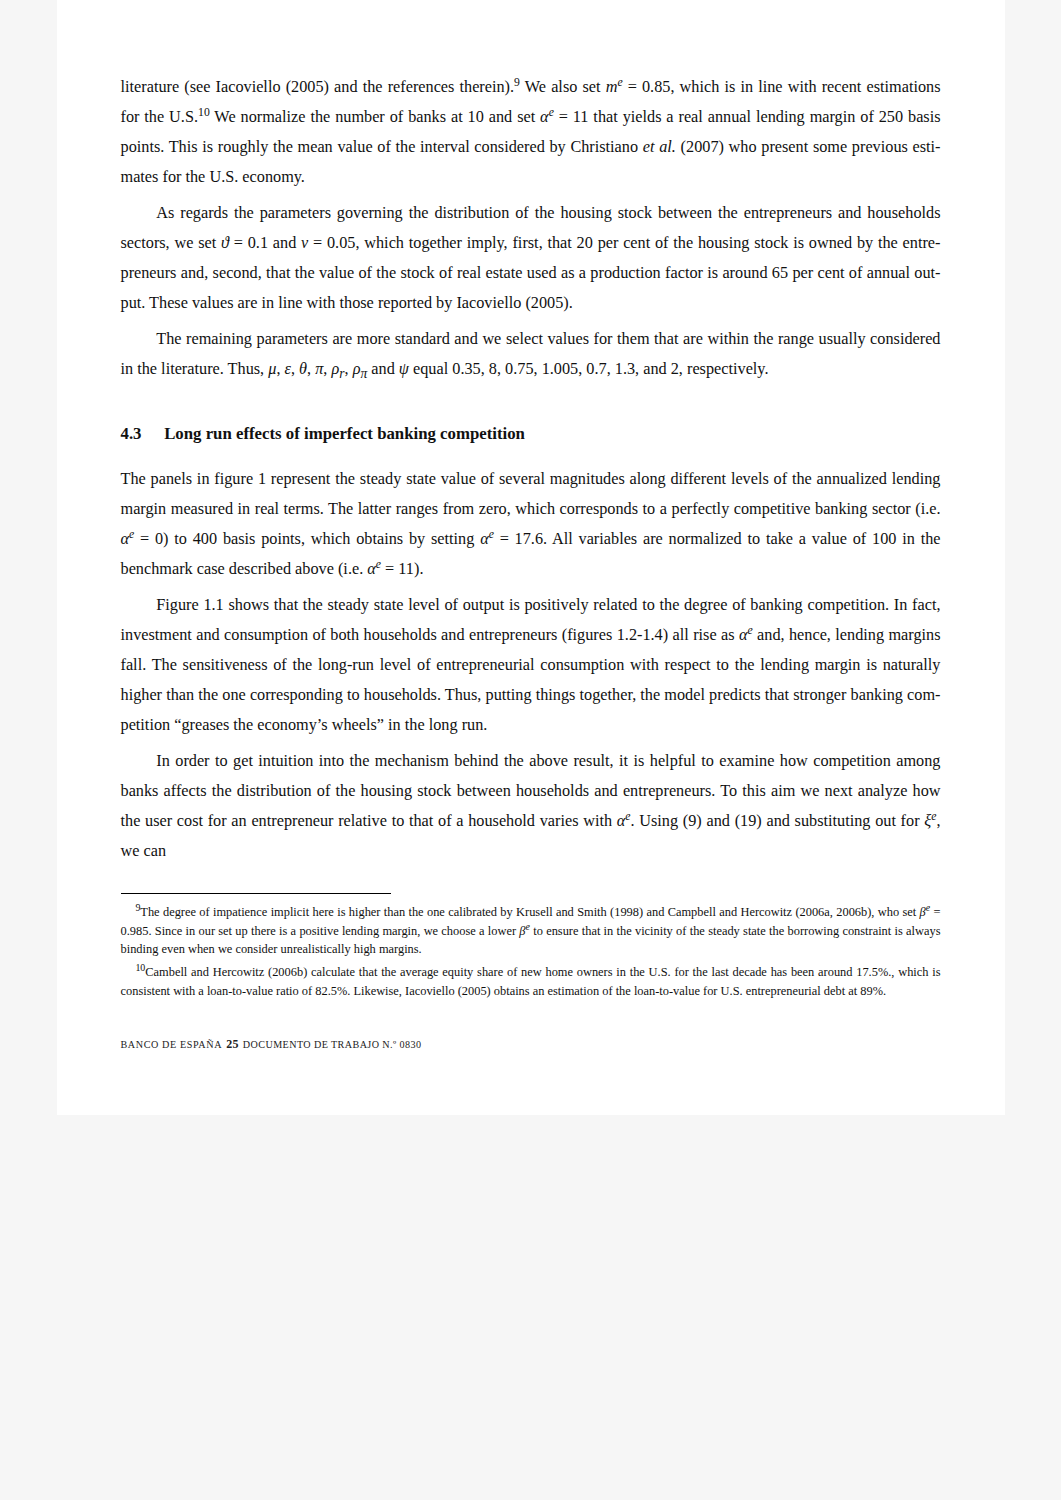literature (see Iacoviello (2005) and the references therein).9 We also set me = 0.85, which is in line with recent estimations for the U.S.10 We normalize the number of banks at 10 and set αe = 11 that yields a real annual lending margin of 250 basis points. This is roughly the mean value of the interval considered by Christiano et al. (2007) who present some previous estimates for the U.S. economy.
As regards the parameters governing the distribution of the housing stock between the entrepreneurs and households sectors, we set ϑ = 0.1 and ν = 0.05, which together imply, first, that 20 per cent of the housing stock is owned by the entrepreneurs and, second, that the value of the stock of real estate used as a production factor is around 65 per cent of annual output. These values are in line with those reported by Iacoviello (2005).
The remaining parameters are more standard and we select values for them that are within the range usually considered in the literature. Thus, μ, ε, θ, π, ρr, ρπ and ψ equal 0.35, 8, 0.75, 1.005, 0.7, 1.3, and 2, respectively.
4.3 Long run effects of imperfect banking competition
The panels in figure 1 represent the steady state value of several magnitudes along different levels of the annualized lending margin measured in real terms. The latter ranges from zero, which corresponds to a perfectly competitive banking sector (i.e. αe = 0) to 400 basis points, which obtains by setting αe = 17.6. All variables are normalized to take a value of 100 in the benchmark case described above (i.e. αe = 11).
Figure 1.1 shows that the steady state level of output is positively related to the degree of banking competition. In fact, investment and consumption of both households and entrepreneurs (figures 1.2-1.4) all rise as αe and, hence, lending margins fall. The sensitiveness of the long-run level of entrepreneurial consumption with respect to the lending margin is naturally higher than the one corresponding to households. Thus, putting things together, the model predicts that stronger banking competition “greases the economy’s wheels” in the long run.
In order to get intuition into the mechanism behind the above result, it is helpful to examine how competition among banks affects the distribution of the housing stock between households and entrepreneurs. To this aim we next analyze how the user cost for an entrepreneur relative to that of a household varies with αe. Using (9) and (19) and substituting out for ξe, we can
9The degree of impatience implicit here is higher than the one calibrated by Krusell and Smith (1998) and Campbell and Hercowitz (2006a, 2006b), who set βe = 0.985. Since in our set up there is a positive lending margin, we choose a lower βe to ensure that in the vicinity of the steady state the borrowing constraint is always binding even when we consider unrealistically high margins.
10Cambell and Hercowitz (2006b) calculate that the average equity share of new home owners in the U.S. for the last decade has been around 17.5%., which is consistent with a loan-to-value ratio of 82.5%. Likewise, Iacoviello (2005) obtains an estimation of the loan-to-value for U.S. entrepreneurial debt at 89%.
BANCO DE ESPAÑA 25 DOCUMENTO DE TRABAJO N.º 0830